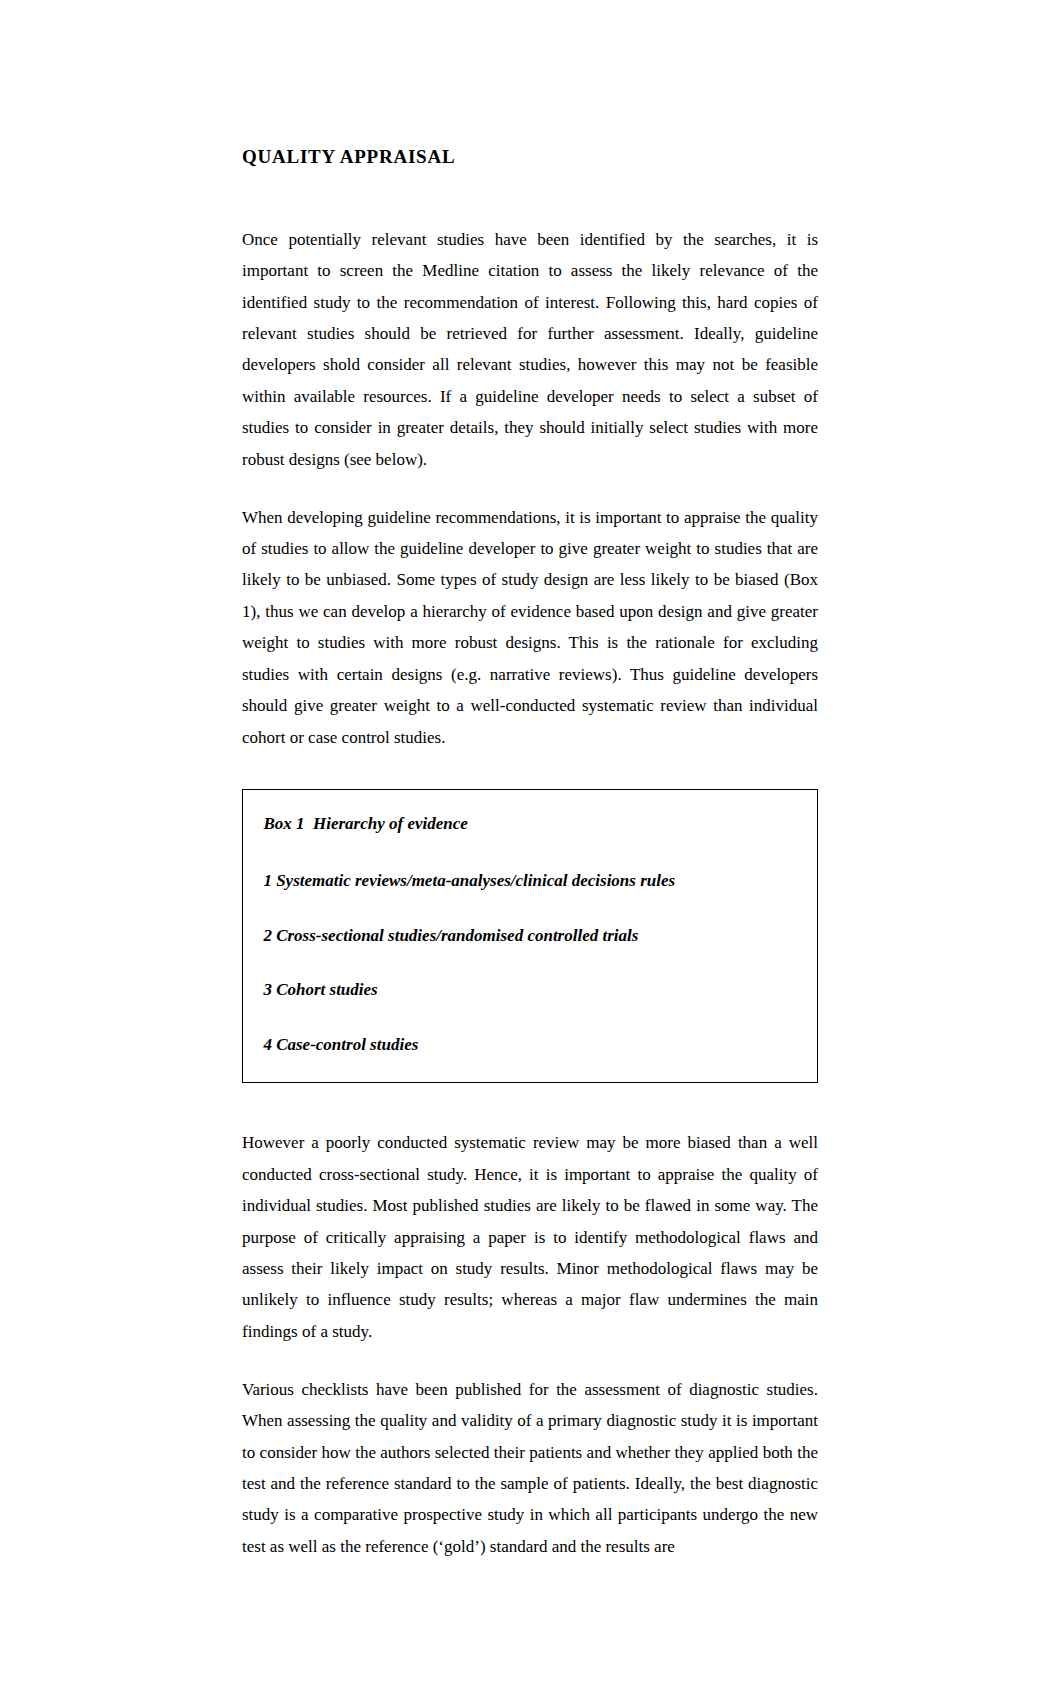Quality Appraisal
Once potentially relevant studies have been identified by the searches, it is important to screen the Medline citation to assess the likely relevance of the identified study to the recommendation of interest. Following this, hard copies of relevant studies should be retrieved for further assessment. Ideally, guideline developers shold consider all relevant studies, however this may not be feasible within available resources. If a guideline developer needs to select a subset of studies to consider in greater details, they should initially select studies with more robust designs (see below).
When developing guideline recommendations, it is important to appraise the quality of studies to allow the guideline developer to give greater weight to studies that are likely to be unbiased. Some types of study design are less likely to be biased (Box 1), thus we can develop a hierarchy of evidence based upon design and give greater weight to studies with more robust designs. This is the rationale for excluding studies with certain designs (e.g. narrative reviews). Thus guideline developers should give greater weight to a well-conducted systematic review than individual cohort or case control studies.
Box 1 Hierarchy of evidence
1 Systematic reviews/meta-analyses/clinical decisions rules
2 Cross-sectional studies/randomised controlled trials
3 Cohort studies
4 Case-control studies
However a poorly conducted systematic review may be more biased than a well conducted cross-sectional study. Hence, it is important to appraise the quality of individual studies. Most published studies are likely to be flawed in some way. The purpose of critically appraising a paper is to identify methodological flaws and assess their likely impact on study results. Minor methodological flaws may be unlikely to influence study results; whereas a major flaw undermines the main findings of a study.
Various checklists have been published for the assessment of diagnostic studies. When assessing the quality and validity of a primary diagnostic study it is important to consider how the authors selected their patients and whether they applied both the test and the reference standard to the sample of patients. Ideally, the best diagnostic study is a comparative prospective study in which all participants undergo the new test as well as the reference (‘gold’) standard and the results are